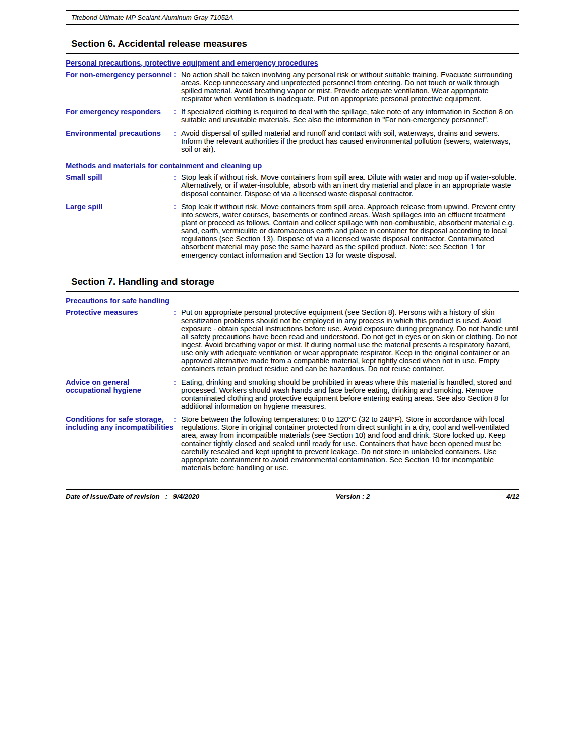Titebond Ultimate MP Sealant Aluminum Gray 71052A
Section 6. Accidental release measures
Personal precautions, protective equipment and emergency procedures
| For non-emergency personnel | : | No action shall be taken involving any personal risk or without suitable training. Evacuate surrounding areas. Keep unnecessary and unprotected personnel from entering. Do not touch or walk through spilled material. Avoid breathing vapor or mist. Provide adequate ventilation. Wear appropriate respirator when ventilation is inadequate. Put on appropriate personal protective equipment. |
| For emergency responders | : | If specialized clothing is required to deal with the spillage, take note of any information in Section 8 on suitable and unsuitable materials. See also the information in "For non-emergency personnel". |
| Environmental precautions | : | Avoid dispersal of spilled material and runoff and contact with soil, waterways, drains and sewers. Inform the relevant authorities if the product has caused environmental pollution (sewers, waterways, soil or air). |
Methods and materials for containment and cleaning up
| Small spill | : | Stop leak if without risk. Move containers from spill area. Dilute with water and mop up if water-soluble. Alternatively, or if water-insoluble, absorb with an inert dry material and place in an appropriate waste disposal container. Dispose of via a licensed waste disposal contractor. |
| Large spill | : | Stop leak if without risk. Move containers from spill area. Approach release from upwind. Prevent entry into sewers, water courses, basements or confined areas. Wash spillages into an effluent treatment plant or proceed as follows. Contain and collect spillage with non-combustible, absorbent material e.g. sand, earth, vermiculite or diatomaceous earth and place in container for disposal according to local regulations (see Section 13). Dispose of via a licensed waste disposal contractor. Contaminated absorbent material may pose the same hazard as the spilled product. Note: see Section 1 for emergency contact information and Section 13 for waste disposal. |
Section 7. Handling and storage
Precautions for safe handling
| Protective measures | : | Put on appropriate personal protective equipment (see Section 8). Persons with a history of skin sensitization problems should not be employed in any process in which this product is used. Avoid exposure - obtain special instructions before use. Avoid exposure during pregnancy. Do not handle until all safety precautions have been read and understood. Do not get in eyes or on skin or clothing. Do not ingest. Avoid breathing vapor or mist. If during normal use the material presents a respiratory hazard, use only with adequate ventilation or wear appropriate respirator. Keep in the original container or an approved alternative made from a compatible material, kept tightly closed when not in use. Empty containers retain product residue and can be hazardous. Do not reuse container. |
| Advice on general occupational hygiene | : | Eating, drinking and smoking should be prohibited in areas where this material is handled, stored and processed. Workers should wash hands and face before eating, drinking and smoking. Remove contaminated clothing and protective equipment before entering eating areas. See also Section 8 for additional information on hygiene measures. |
| Conditions for safe storage, including any incompatibilities | : | Store between the following temperatures: 0 to 120°C (32 to 248°F). Store in accordance with local regulations. Store in original container protected from direct sunlight in a dry, cool and well-ventilated area, away from incompatible materials (see Section 10) and food and drink. Store locked up. Keep container tightly closed and sealed until ready for use. Containers that have been opened must be carefully resealed and kept upright to prevent leakage. Do not store in unlabeled containers. Use appropriate containment to avoid environmental contamination. See Section 10 for incompatible materials before handling or use. |
Date of issue/Date of revision : 9/4/2020
Version : 2
4/12